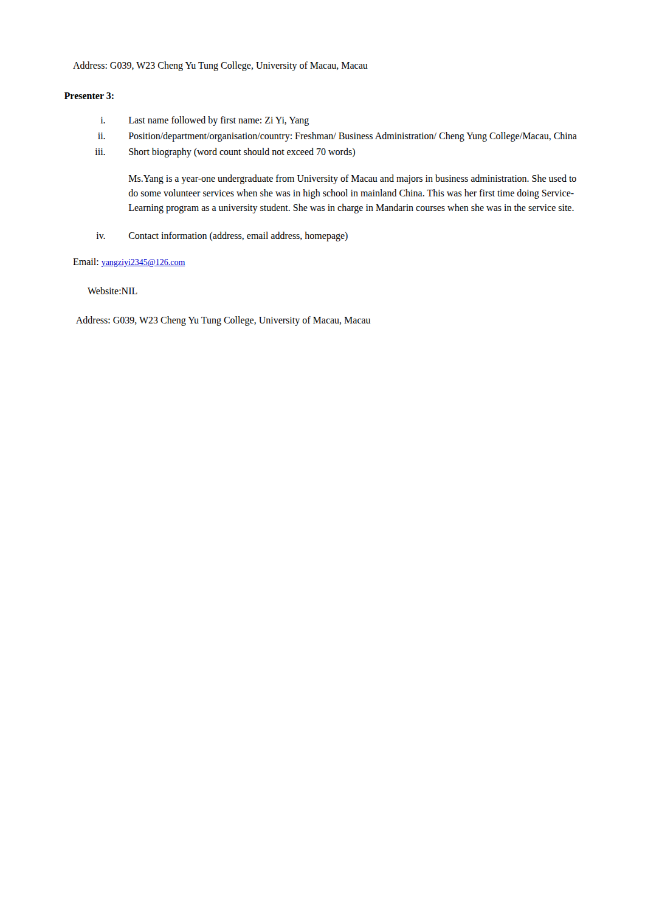Address: G039, W23 Cheng Yu Tung College, University of Macau, Macau
Presenter 3:
Last name followed by first name: Zi Yi, Yang
Position/department/organisation/country: Freshman/ Business Administration/ Cheng Yung College/Macau, China
Short biography (word count should not exceed 70 words)
Ms.Yang is a year-one undergraduate from University of Macau and majors in business administration. She used to do some volunteer services when she was in high school in mainland China. This was her first time doing Service-Learning program as a university student. She was in charge in Mandarin courses when she was in the service site.
Contact information (address, email address, homepage)
Email: yangziyi2345@126.com
Website:NIL
Address: G039, W23 Cheng Yu Tung College, University of Macau, Macau